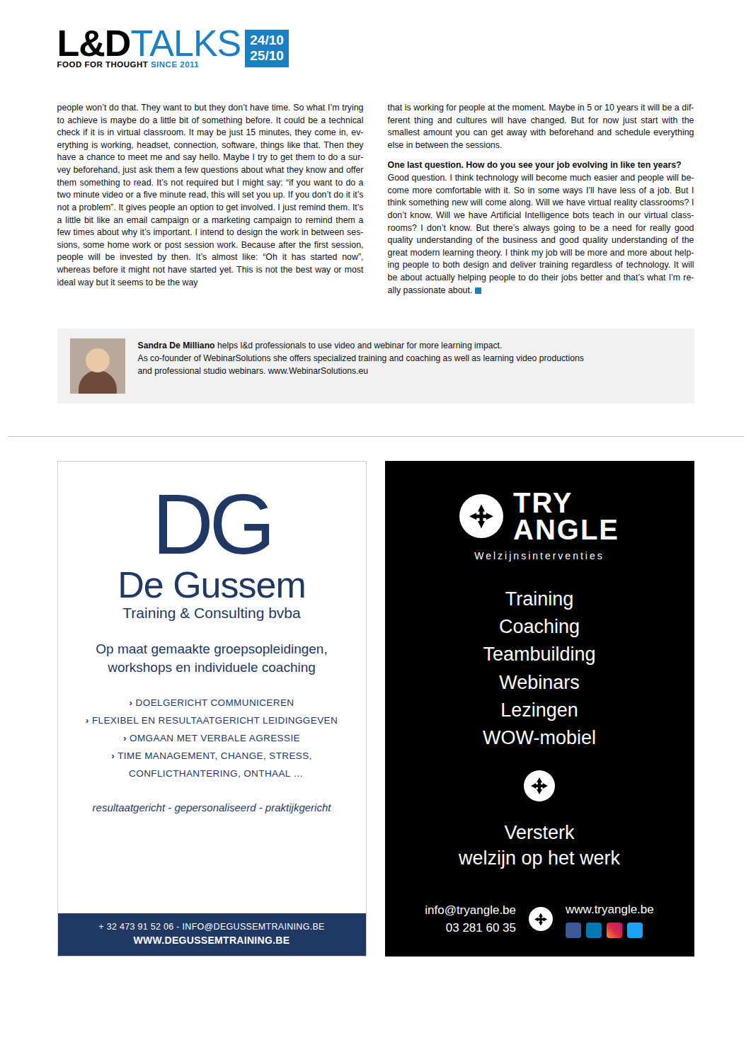L&D TALKS
FOOD FOR THOUGHT SINCE 2011
24/10
25/10
people won’t do that. They want to but they don’t have time. So what I’m trying to achieve is maybe do a little bit of something before. It could be a technical check if it is in virtual classroom. It may be just 15 minutes, they come in, everything is working, headset, connection, software, things like that. Then they have a chance to meet me and say hello. Maybe I try to get them to do a survey beforehand, just ask them a few questions about what they know and offer them something to read. It’s not required but I might say: “if you want to do a two minute video or a five minute read, this will set you up. If you don’t do it it’s not a problem”. It gives people an option to get involved. I just remind them. It’s a little bit like an email campaign or a marketing campaign to remind them a few times about why it’s important. I intend to design the work in between sessions, some home work or post session work. Because after the first session, people will be invested by then. It’s almost like: “Oh it has started now”, whereas before it might not have started yet. This is not the best way or most ideal way but it seems to be the way
that is working for people at the moment. Maybe in 5 or 10 years it will be a different thing and cultures will have changed. But for now just start with the smallest amount you can get away with beforehand and schedule everything else in between the sessions.
One last question. How do you see your job evolving in like ten years?
Good question. I think technology will become much easier and people will become more comfortable with it. So in some ways I’ll have less of a job. But I think something new will come along. Will we have virtual reality classrooms? I don’t know. Will we have Artificial Intelligence bots teach in our virtual classrooms? I don’t know. But there’s always going to be a need for really good quality understanding of the business and good quality understanding of the great modern learning theory. I think my job will be more and more about helping people to both design and deliver training regardless of technology. It will be about actually helping people to do their jobs better and that’s what I’m really passionate about.
Sandra De Milliano helps l&d professionals to use video and webinar for more learning impact.
As co-founder of WebinarSolutions she offers specialized training and coaching as well as learning video productions
and professional studio webinars. www.WebinarSolutions.eu
DG
De Gussem
Training & Consulting bvba
Op maat gemaakte groepsopleidingen,
workshops en individuele coaching
Doelgericht communiceren
Flexibel en resultaatgericht leidinggeven
Omgaan met verbale agressie
Time management, change, stress,
conflicthantering, onthaal …
resultaatgericht - gepersonaliseerd - praktijkgericht
+ 32 473 91 52 06 - INFO@DEGUSSEMTRAINING.BE WWW.DEGUSSEMTRAINING.BE
TRYANGLE
Welzijnsinterventies
Training
Coaching
Teambuilding
Webinars
Lezingen
WOW-mobiel
Versterk
welzijn op het werk
info@tryangle.be
03 281 60 35
www.tryangle.be